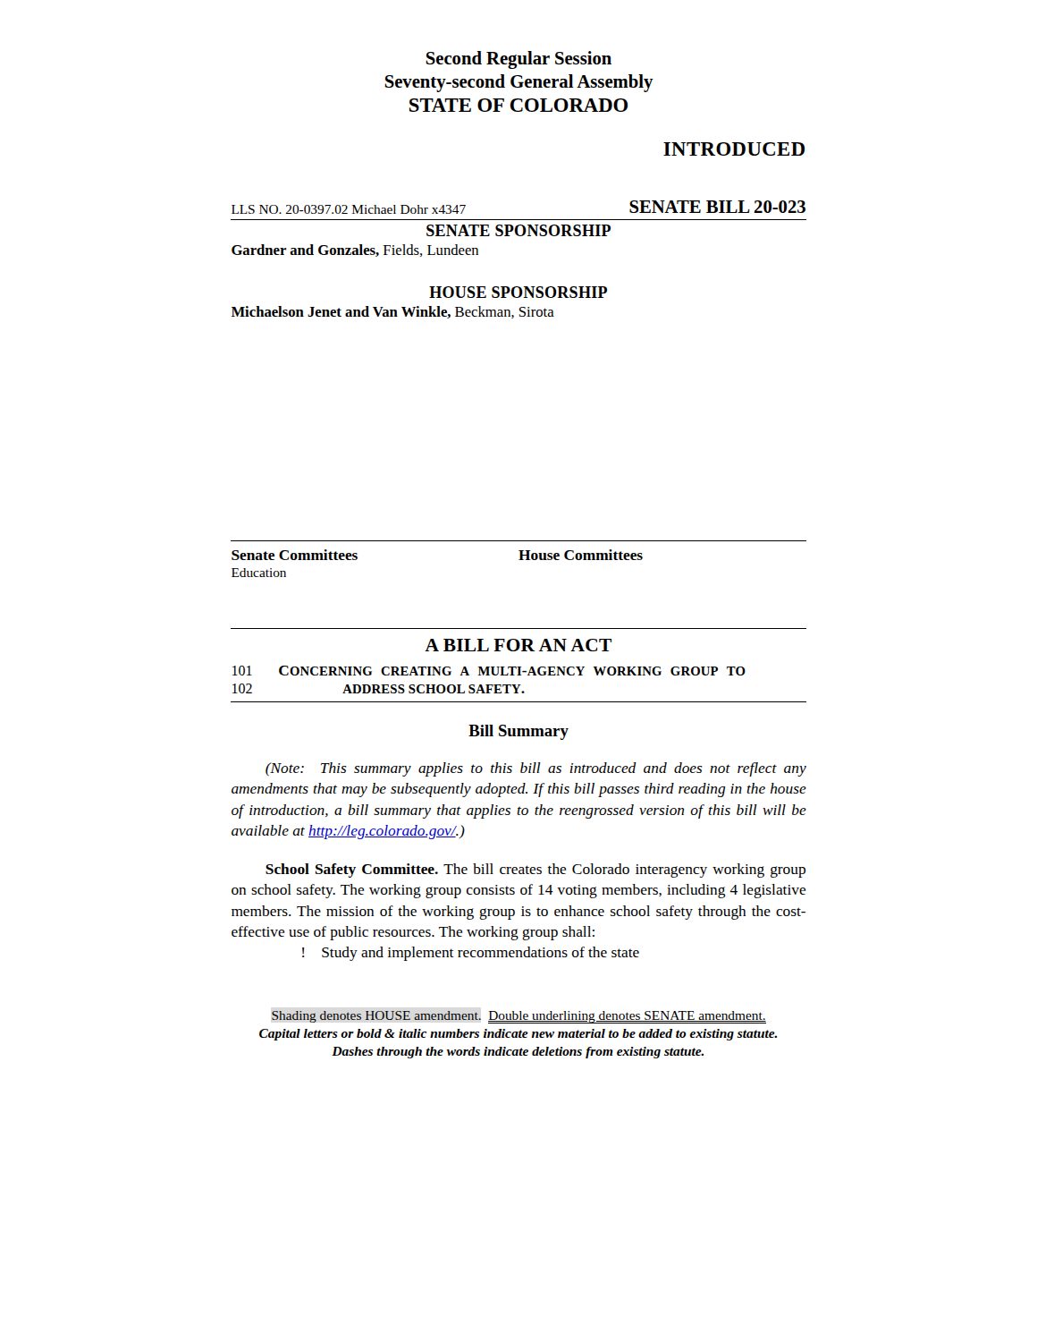Second Regular Session
Seventy-second General Assembly
STATE OF COLORADO
INTRODUCED
LLS NO. 20-0397.02 Michael Dohr x4347
SENATE BILL 20-023
SENATE SPONSORSHIP
Gardner and Gonzales, Fields, Lundeen
HOUSE SPONSORSHIP
Michaelson Jenet and Van Winkle, Beckman, Sirota
Senate Committees
Education
House Committees
A BILL FOR AN ACT
101
CONCERNING CREATING A MULTI-AGENCY WORKING GROUP TO
102
ADDRESS SCHOOL SAFETY.
Bill Summary
(Note: This summary applies to this bill as introduced and does not reflect any amendments that may be subsequently adopted. If this bill passes third reading in the house of introduction, a bill summary that applies to the reengrossed version of this bill will be available at http://leg.colorado.gov/.)
School Safety Committee. The bill creates the Colorado interagency working group on school safety. The working group consists of 14 voting members, including 4 legislative members. The mission of the working group is to enhance school safety through the cost-effective use of public resources. The working group shall:
!
Study and implement recommendations of the state
Shading denotes HOUSE amendment. Double underlining denotes SENATE amendment.
Capital letters or bold & italic numbers indicate new material to be added to existing statute.
Dashes through the words indicate deletions from existing statute.